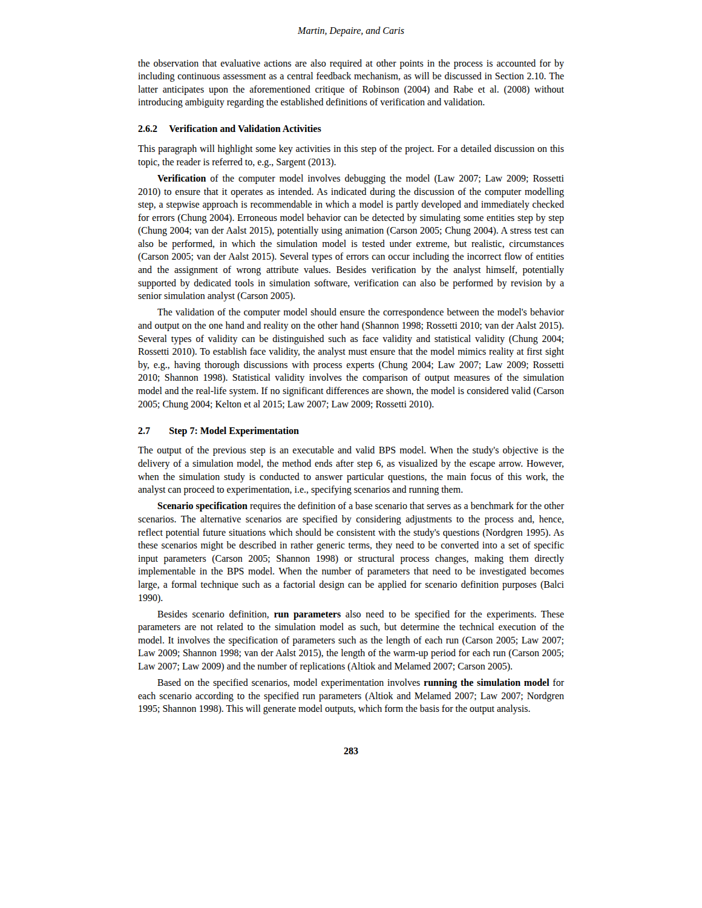Martin, Depaire, and Caris
the observation that evaluative actions are also required at other points in the process is accounted for by including continuous assessment as a central feedback mechanism, as will be discussed in Section 2.10. The latter anticipates upon the aforementioned critique of Robinson (2004) and Rabe et al. (2008) without introducing ambiguity regarding the established definitions of verification and validation.
2.6.2 Verification and Validation Activities
This paragraph will highlight some key activities in this step of the project. For a detailed discussion on this topic, the reader is referred to, e.g., Sargent (2013).
Verification of the computer model involves debugging the model (Law 2007; Law 2009; Rossetti 2010) to ensure that it operates as intended. As indicated during the discussion of the computer modelling step, a stepwise approach is recommendable in which a model is partly developed and immediately checked for errors (Chung 2004). Erroneous model behavior can be detected by simulating some entities step by step (Chung 2004; van der Aalst 2015), potentially using animation (Carson 2005; Chung 2004). A stress test can also be performed, in which the simulation model is tested under extreme, but realistic, circumstances (Carson 2005; van der Aalst 2015). Several types of errors can occur including the incorrect flow of entities and the assignment of wrong attribute values. Besides verification by the analyst himself, potentially supported by dedicated tools in simulation software, verification can also be performed by revision by a senior simulation analyst (Carson 2005).
The validation of the computer model should ensure the correspondence between the model's behavior and output on the one hand and reality on the other hand (Shannon 1998; Rossetti 2010; van der Aalst 2015). Several types of validity can be distinguished such as face validity and statistical validity (Chung 2004; Rossetti 2010). To establish face validity, the analyst must ensure that the model mimics reality at first sight by, e.g., having thorough discussions with process experts (Chung 2004; Law 2007; Law 2009; Rossetti 2010; Shannon 1998). Statistical validity involves the comparison of output measures of the simulation model and the real-life system. If no significant differences are shown, the model is considered valid (Carson 2005; Chung 2004; Kelton et al 2015; Law 2007; Law 2009; Rossetti 2010).
2.7 Step 7: Model Experimentation
The output of the previous step is an executable and valid BPS model. When the study's objective is the delivery of a simulation model, the method ends after step 6, as visualized by the escape arrow. However, when the simulation study is conducted to answer particular questions, the main focus of this work, the analyst can proceed to experimentation, i.e., specifying scenarios and running them.
Scenario specification requires the definition of a base scenario that serves as a benchmark for the other scenarios. The alternative scenarios are specified by considering adjustments to the process and, hence, reflect potential future situations which should be consistent with the study's questions (Nordgren 1995). As these scenarios might be described in rather generic terms, they need to be converted into a set of specific input parameters (Carson 2005; Shannon 1998) or structural process changes, making them directly implementable in the BPS model. When the number of parameters that need to be investigated becomes large, a formal technique such as a factorial design can be applied for scenario definition purposes (Balci 1990).
Besides scenario definition, run parameters also need to be specified for the experiments. These parameters are not related to the simulation model as such, but determine the technical execution of the model. It involves the specification of parameters such as the length of each run (Carson 2005; Law 2007; Law 2009; Shannon 1998; van der Aalst 2015), the length of the warm-up period for each run (Carson 2005; Law 2007; Law 2009) and the number of replications (Altiok and Melamed 2007; Carson 2005).
Based on the specified scenarios, model experimentation involves running the simulation model for each scenario according to the specified run parameters (Altiok and Melamed 2007; Law 2007; Nordgren 1995; Shannon 1998). This will generate model outputs, which form the basis for the output analysis.
283